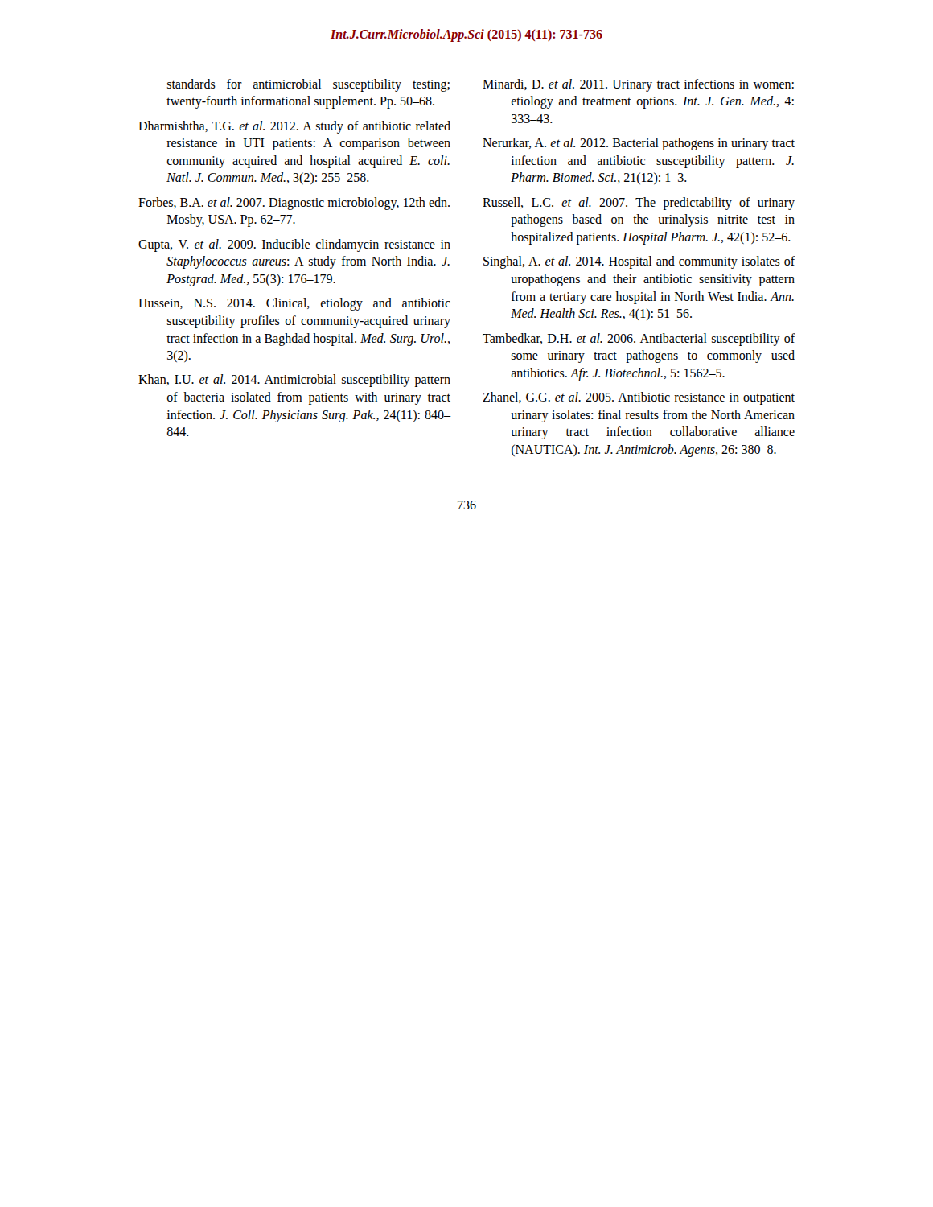Int.J.Curr.Microbiol.App.Sci (2015) 4(11): 731-736
standards for antimicrobial susceptibility testing; twenty-fourth informational supplement. Pp. 50–68.
Dharmishtha, T.G. et al. 2012. A study of antibiotic related resistance in UTI patients: A comparison between community acquired and hospital acquired E. coli. Natl. J. Commun. Med., 3(2): 255–258.
Forbes, B.A. et al. 2007. Diagnostic microbiology, 12th edn. Mosby, USA. Pp. 62–77.
Gupta, V. et al. 2009. Inducible clindamycin resistance in Staphylococcus aureus: A study from North India. J. Postgrad. Med., 55(3): 176–179.
Hussein, N.S. 2014. Clinical, etiology and antibiotic susceptibility profiles of community-acquired urinary tract infection in a Baghdad hospital. Med. Surg. Urol., 3(2).
Khan, I.U. et al. 2014. Antimicrobial susceptibility pattern of bacteria isolated from patients with urinary tract infection. J. Coll. Physicians Surg. Pak., 24(11): 840–844.
Minardi, D. et al. 2011. Urinary tract infections in women: etiology and treatment options. Int. J. Gen. Med., 4: 333–43.
Nerurkar, A. et al. 2012. Bacterial pathogens in urinary tract infection and antibiotic susceptibility pattern. J. Pharm. Biomed. Sci., 21(12): 1–3.
Russell, L.C. et al. 2007. The predictability of urinary pathogens based on the urinalysis nitrite test in hospitalized patients. Hospital Pharm. J., 42(1): 52–6.
Singhal, A. et al. 2014. Hospital and community isolates of uropathogens and their antibiotic sensitivity pattern from a tertiary care hospital in North West India. Ann. Med. Health Sci. Res., 4(1): 51–56.
Tambedkar, D.H. et al. 2006. Antibacterial susceptibility of some urinary tract pathogens to commonly used antibiotics. Afr. J. Biotechnol., 5: 1562–5.
Zhanel, G.G. et al. 2005. Antibiotic resistance in outpatient urinary isolates: final results from the North American urinary tract infection collaborative alliance (NAUTICA). Int. J. Antimicrob. Agents, 26: 380–8.
736